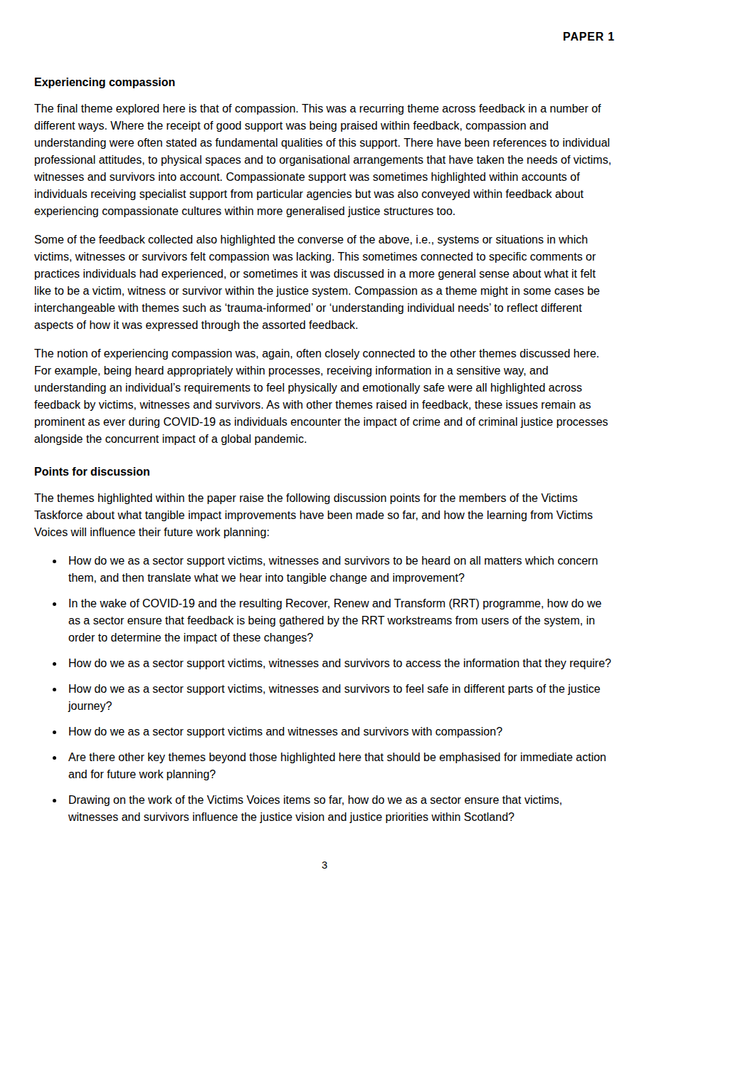PAPER 1
Experiencing compassion
The final theme explored here is that of compassion. This was a recurring theme across feedback in a number of different ways. Where the receipt of good support was being praised within feedback, compassion and understanding were often stated as fundamental qualities of this support. There have been references to individual professional attitudes, to physical spaces and to organisational arrangements that have taken the needs of victims, witnesses and survivors into account. Compassionate support was sometimes highlighted within accounts of individuals receiving specialist support from particular agencies but was also conveyed within feedback about experiencing compassionate cultures within more generalised justice structures too.
Some of the feedback collected also highlighted the converse of the above, i.e., systems or situations in which victims, witnesses or survivors felt compassion was lacking. This sometimes connected to specific comments or practices individuals had experienced, or sometimes it was discussed in a more general sense about what it felt like to be a victim, witness or survivor within the justice system. Compassion as a theme might in some cases be interchangeable with themes such as ‘trauma-informed’ or ‘understanding individual needs’ to reflect different aspects of how it was expressed through the assorted feedback.
The notion of experiencing compassion was, again, often closely connected to the other themes discussed here. For example, being heard appropriately within processes, receiving information in a sensitive way, and understanding an individual’s requirements to feel physically and emotionally safe were all highlighted across feedback by victims, witnesses and survivors. As with other themes raised in feedback, these issues remain as prominent as ever during COVID-19 as individuals encounter the impact of crime and of criminal justice processes alongside the concurrent impact of a global pandemic.
Points for discussion
The themes highlighted within the paper raise the following discussion points for the members of the Victims Taskforce about what tangible impact improvements have been made so far, and how the learning from Victims Voices will influence their future work planning:
How do we as a sector support victims, witnesses and survivors to be heard on all matters which concern them, and then translate what we hear into tangible change and improvement?
In the wake of COVID-19 and the resulting Recover, Renew and Transform (RRT) programme, how do we as a sector ensure that feedback is being gathered by the RRT workstreams from users of the system, in order to determine the impact of these changes?
How do we as a sector support victims, witnesses and survivors to access the information that they require?
How do we as a sector support victims, witnesses and survivors to feel safe in different parts of the justice journey?
How do we as a sector support victims and witnesses and survivors with compassion?
Are there other key themes beyond those highlighted here that should be emphasised for immediate action and for future work planning?
Drawing on the work of the Victims Voices items so far, how do we as a sector ensure that victims, witnesses and survivors influence the justice vision and justice priorities within Scotland?
3